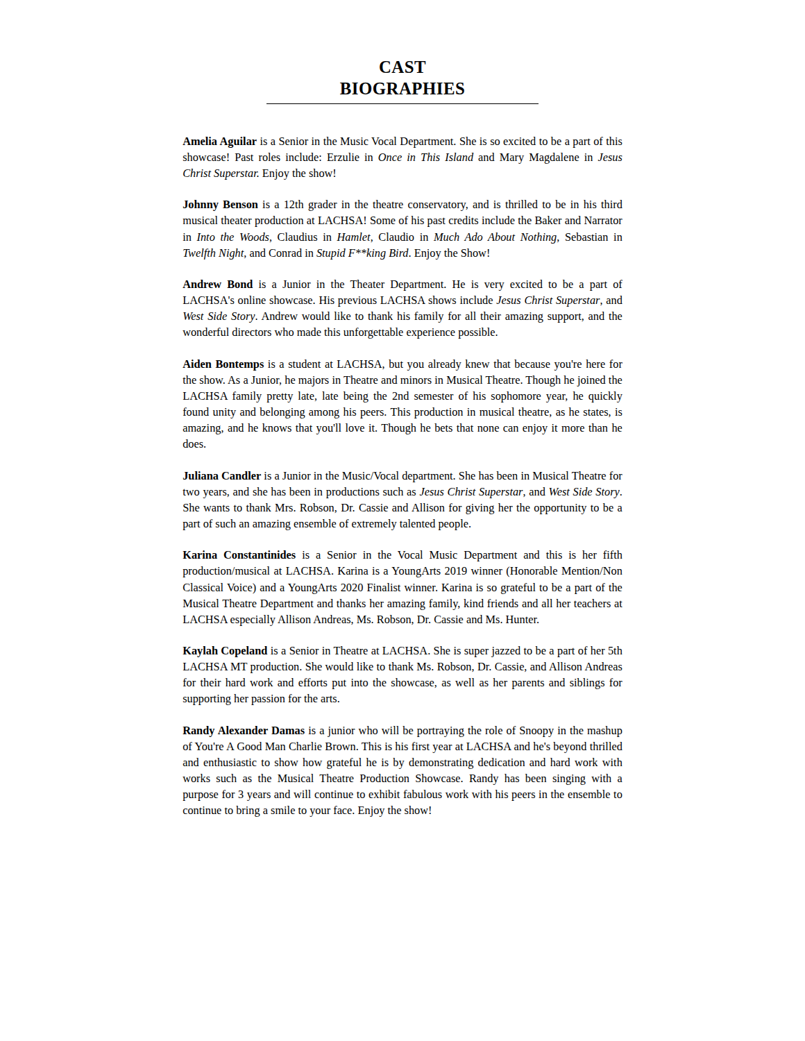CAST
BIOGRAPHIES
Amelia Aguilar is a Senior in the Music Vocal Department. She is so excited to be a part of this showcase! Past roles include: Erzulie in Once in This Island and Mary Magdalene in Jesus Christ Superstar. Enjoy the show!
Johnny Benson is a 12th grader in the theatre conservatory, and is thrilled to be in his third musical theater production at LACHSA! Some of his past credits include the Baker and Narrator in Into the Woods, Claudius in Hamlet, Claudio in Much Ado About Nothing, Sebastian in Twelfth Night, and Conrad in Stupid F**king Bird. Enjoy the Show!
Andrew Bond is a Junior in the Theater Department. He is very excited to be a part of LACHSA's online showcase. His previous LACHSA shows include Jesus Christ Superstar, and West Side Story. Andrew would like to thank his family for all their amazing support, and the wonderful directors who made this unforgettable experience possible.
Aiden Bontemps is a student at LACHSA, but you already knew that because you're here for the show. As a Junior, he majors in Theatre and minors in Musical Theatre. Though he joined the LACHSA family pretty late, late being the 2nd semester of his sophomore year, he quickly found unity and belonging among his peers. This production in musical theatre, as he states, is amazing, and he knows that you'll love it. Though he bets that none can enjoy it more than he does.
Juliana Candler is a Junior in the Music/Vocal department. She has been in Musical Theatre for two years, and she has been in productions such as Jesus Christ Superstar, and West Side Story. She wants to thank Mrs. Robson, Dr. Cassie and Allison for giving her the opportunity to be a part of such an amazing ensemble of extremely talented people.
Karina Constantinides is a Senior in the Vocal Music Department and this is her fifth production/musical at LACHSA. Karina is a YoungArts 2019 winner (Honorable Mention/Non Classical Voice) and a YoungArts 2020 Finalist winner. Karina is so grateful to be a part of the Musical Theatre Department and thanks her amazing family, kind friends and all her teachers at LACHSA especially Allison Andreas, Ms. Robson, Dr. Cassie and Ms. Hunter.
Kaylah Copeland is a Senior in Theatre at LACHSA. She is super jazzed to be a part of her 5th LACHSA MT production. She would like to thank Ms. Robson, Dr. Cassie, and Allison Andreas for their hard work and efforts put into the showcase, as well as her parents and siblings for supporting her passion for the arts.
Randy Alexander Damas is a junior who will be portraying the role of Snoopy in the mashup of You're A Good Man Charlie Brown. This is his first year at LACHSA and he's beyond thrilled and enthusiastic to show how grateful he is by demonstrating dedication and hard work with works such as the Musical Theatre Production Showcase. Randy has been singing with a purpose for 3 years and will continue to exhibit fabulous work with his peers in the ensemble to continue to bring a smile to your face. Enjoy the show!